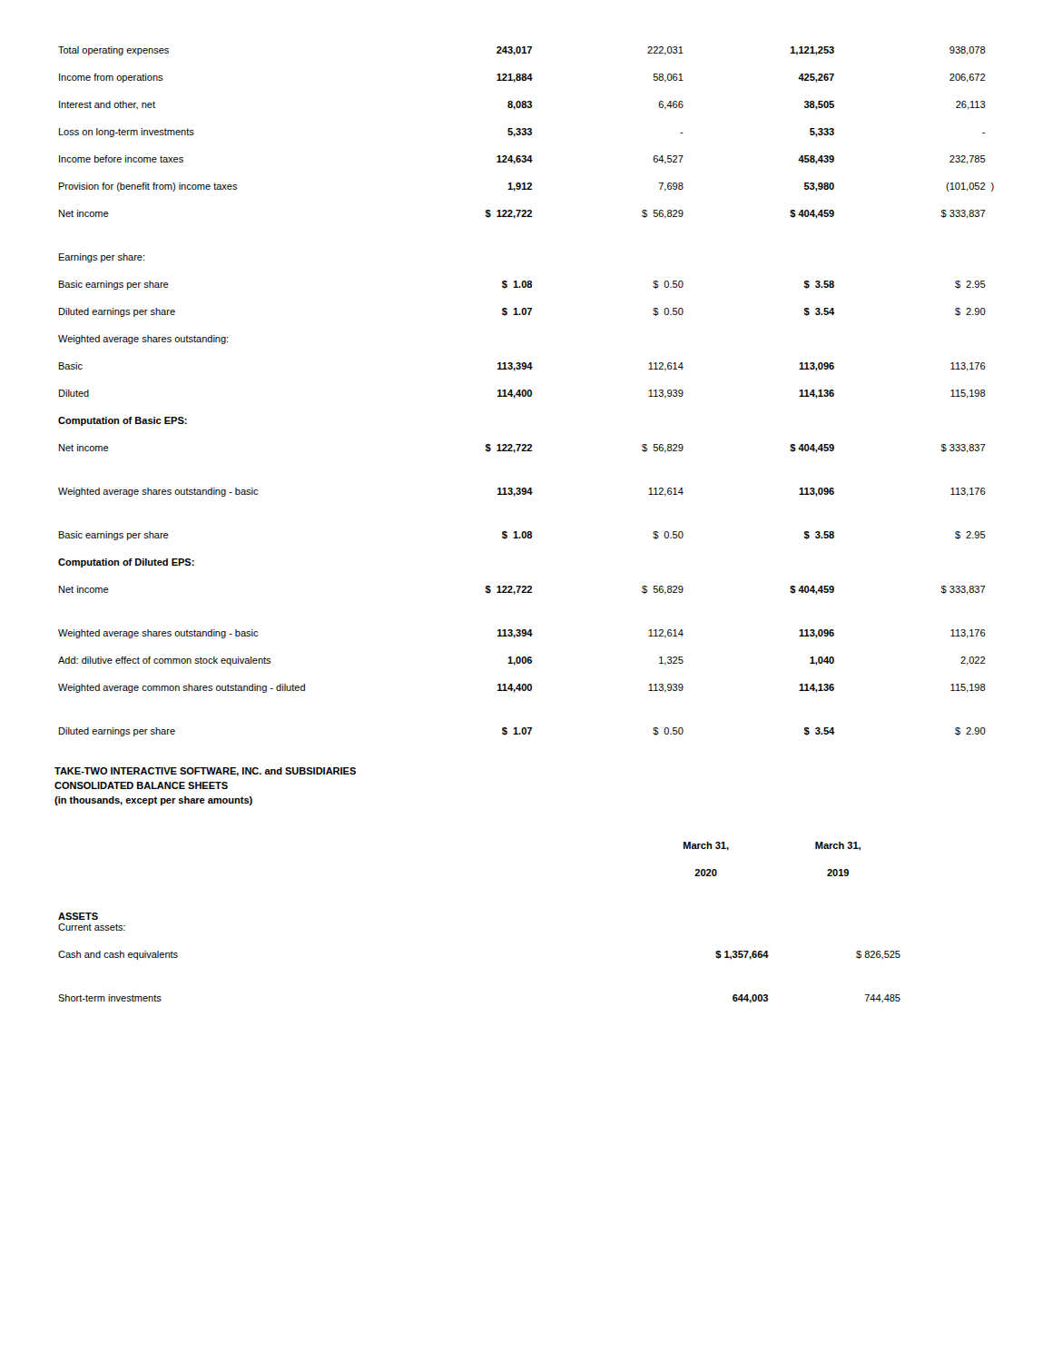| Total operating expenses | 243,017 | | 222,031 | | 1,121,253 | | 938,078 | |
| Income from operations | 121,884 | | 58,061 | | 425,267 | | 206,672 | |
| Interest and other, net | 8,083 | | 6,466 | | 38,505 | | 26,113 | |
| Loss on long-term investments | 5,333 | | - | | 5,333 | | - | |
| Income before income taxes | 124,634 | | 64,527 | | 458,439 | | 232,785 | |
| Provision for (benefit from) income taxes | 1,912 | | 7,698 | | 53,980 | | (101,052 | ) |
| Net income | $ 122,722 | | $ 56,829 | | $ 404,459 | | $ 333,837 | |
| Earnings per share: | | | | | | | | |
| Basic earnings per share | $ 1.08 | | $ 0.50 | | $ 3.58 | | $ 2.95 | |
| Diluted earnings per share | $ 1.07 | | $ 0.50 | | $ 3.54 | | $ 2.90 | |
| Weighted average shares outstanding: | | | | | | | | |
| Basic | 113,394 | | 112,614 | | 113,096 | | 113,176 | |
| Diluted | 114,400 | | 113,939 | | 114,136 | | 115,198 | |
| Computation of Basic EPS: | | | | | | | | |
| Net income | $ 122,722 | | $ 56,829 | | $ 404,459 | | $ 333,837 | |
| Weighted average shares outstanding - basic | 113,394 | | 112,614 | | 113,096 | | 113,176 | |
| Basic earnings per share | $ 1.08 | | $ 0.50 | | $ 3.58 | | $ 2.95 | |
| Computation of Diluted EPS: | | | | | | | | |
| Net income | $ 122,722 | | $ 56,829 | | $ 404,459 | | $ 333,837 | |
| Weighted average shares outstanding - basic | 113,394 | | 112,614 | | 113,096 | | 113,176 | |
| Add: dilutive effect of common stock equivalents | 1,006 | | 1,325 | | 1,040 | | 2,022 | |
| Weighted average common shares outstanding - diluted | 114,400 | | 113,939 | | 114,136 | | 115,198 | |
| Diluted earnings per share | $ 1.07 | | $ 0.50 | | $ 3.54 | | $ 2.90 | |
TAKE-TWO INTERACTIVE SOFTWARE, INC. and SUBSIDIARIES
CONSOLIDATED BALANCE SHEETS
(in thousands, except per share amounts)
| | | March 31, | March 31, | |
| | | 2020 | 2019 | |
| ASSETS | | | | |
| Current assets: | | | | |
| Cash and cash equivalents | | $ 1,357,664 | $ 826,525 | |
| Short-term investments | | 644,003 | 744,485 | |